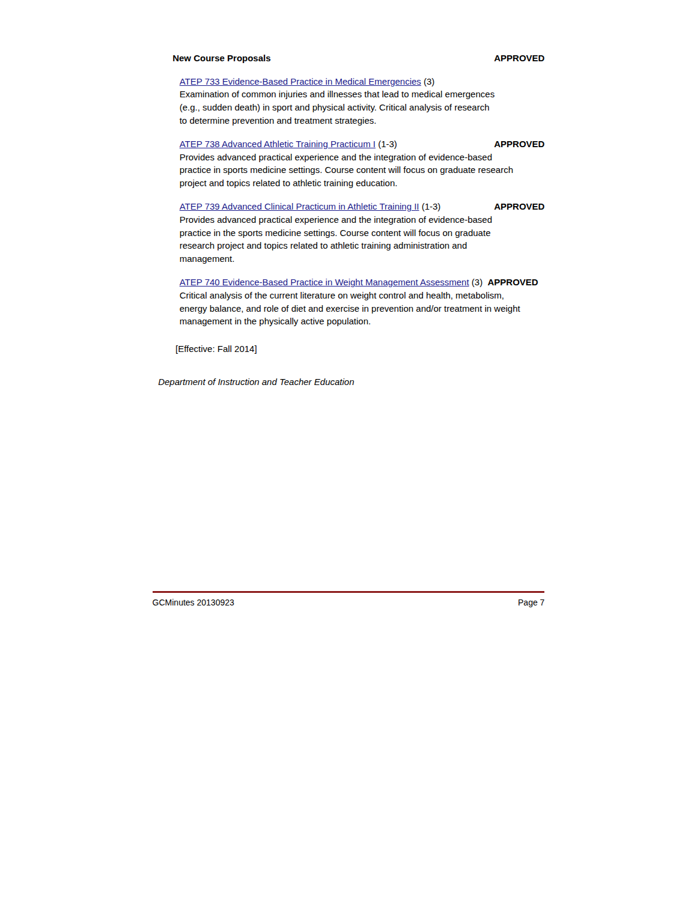New Course Proposals APPROVED
ATEP 733 Evidence-Based Practice in Medical Emergencies (3)
Examination of common injuries and illnesses that lead to medical emergences
(e.g., sudden death) in sport and physical activity. Critical analysis of research
to determine prevention and treatment strategies.
APPROVED ATEP 738 Advanced Athletic Training Practicum I (1-3)
Provides advanced practical experience and the integration of evidence-based
practice in sports medicine settings. Course content will focus on graduate research
project and topics related to athletic training education.
APPROVED ATEP 739 Advanced Clinical Practicum in Athletic Training II (1-3)
Provides advanced practical experience and the integration of evidence-based
practice in the sports medicine settings. Course content will focus on graduate
research project and topics related to athletic training administration and
management.
ATEP 740 Evidence-Based Practice in Weight Management Assessment (3) APPROVED
Critical analysis of the current literature on weight control and health, metabolism,
energy balance, and role of diet and exercise in prevention and/or treatment in weight
management in the physically active population.
[Effective: Fall 2014]
Department of Instruction and Teacher Education
GCMinutes 20130923 Page 7